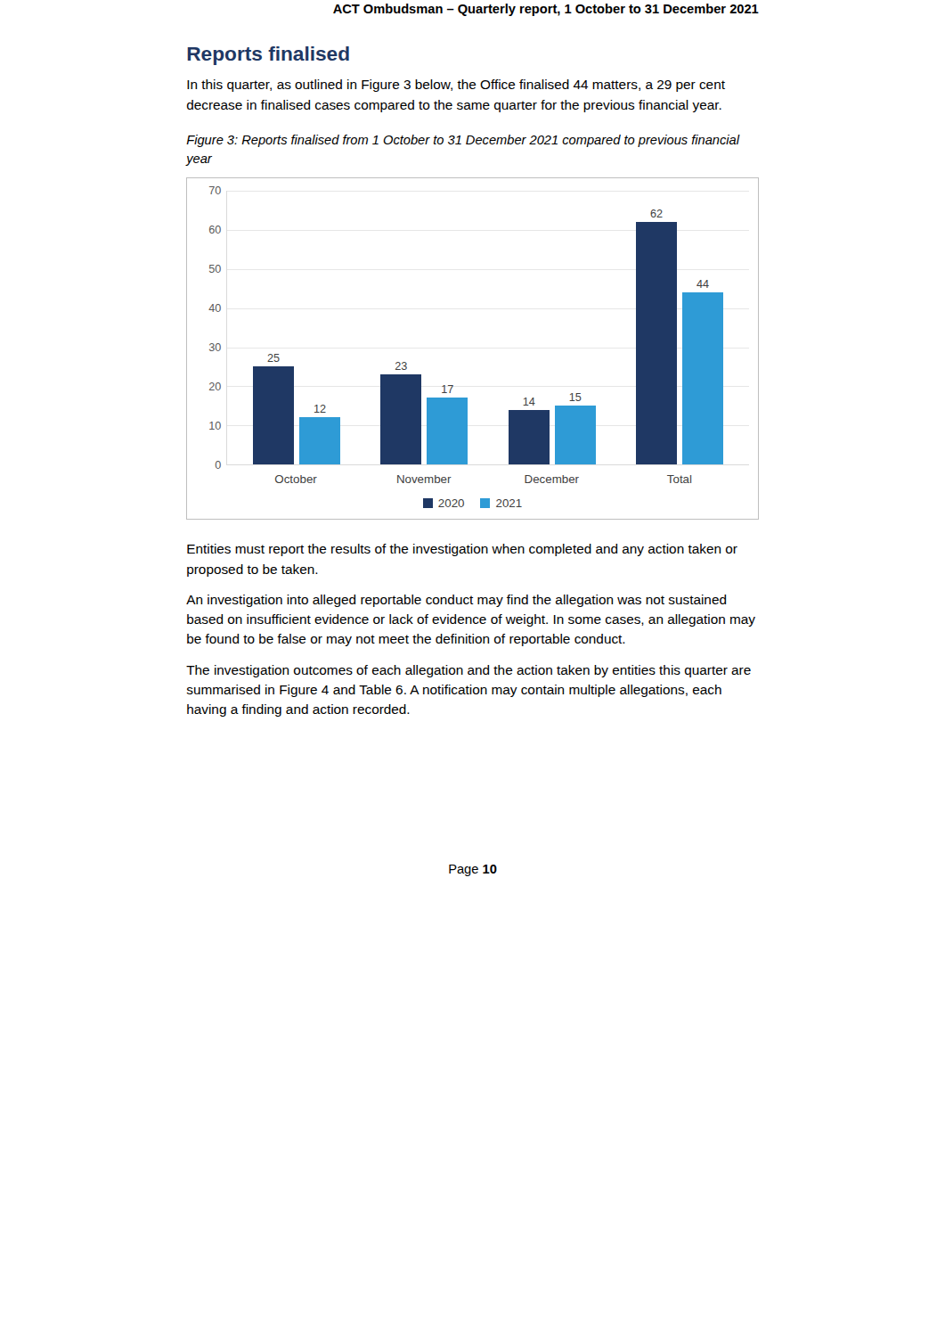ACT Ombudsman – Quarterly report, 1 October to 31 December 2021
Reports finalised
In this quarter, as outlined in Figure 3 below, the Office finalised 44 matters, a 29 per cent decrease in finalised cases compared to the same quarter for the previous financial year.
Figure 3: Reports finalised from 1 October to 31 December 2021 compared to previous financial year
70
60
50
40
30
20
10
0
25
12
23
17
14
15
62
44
October November December Total
2020 2021
Entities must report the results of the investigation when completed and any action taken or proposed to be taken.
An investigation into alleged reportable conduct may find the allegation was not sustained based on insufficient evidence or lack of evidence of weight. In some cases, an allegation may be found to be false or may not meet the definition of reportable conduct.
The investigation outcomes of each allegation and the action taken by entities this quarter are summarised in Figure 4 and Table 6. A notification may contain multiple allegations, each having a finding and action recorded.
Page 10